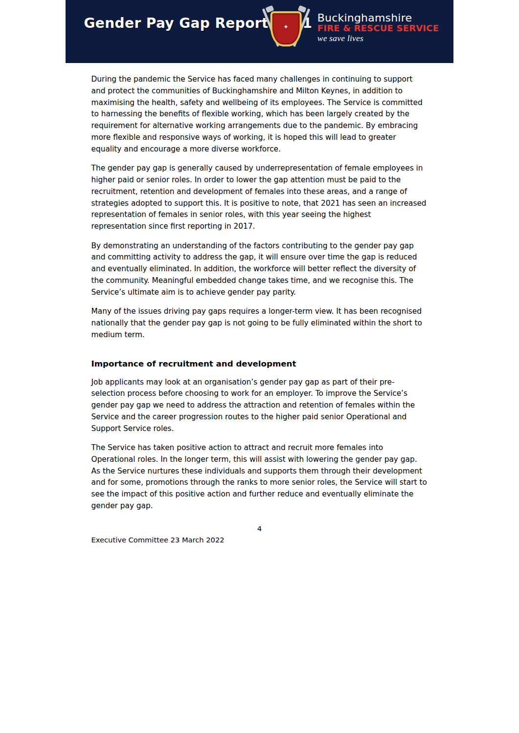Gender Pay Gap Report 2021
✦
Buckinghamshire
FIRE & RESCUE SERVICE
we save lives
During the pandemic the Service has faced many challenges in continuing to support and protect the communities of Buckinghamshire and Milton Keynes, in addition to maximising the health, safety and wellbeing of its employees. The Service is committed to harnessing the benefits of flexible working, which has been largely created by the requirement for alternative working arrangements due to the pandemic. By embracing more flexible and responsive ways of working, it is hoped this will lead to greater equality and encourage a more diverse workforce.
The gender pay gap is generally caused by underrepresentation of female employees in higher paid or senior roles. In order to lower the gap attention must be paid to the recruitment, retention and development of females into these areas, and a range of strategies adopted to support this. It is positive to note, that 2021 has seen an increased representation of females in senior roles, with this year seeing the highest representation since first reporting in 2017.
By demonstrating an understanding of the factors contributing to the gender pay gap and committing activity to address the gap, it will ensure over time the gap is reduced and eventually eliminated. In addition, the workforce will better reflect the diversity of the community. Meaningful embedded change takes time, and we recognise this. The Service’s ultimate aim is to achieve gender pay parity.
Many of the issues driving pay gaps requires a longer-term view. It has been recognised nationally that the gender pay gap is not going to be fully eliminated within the short to medium term.
Importance of recruitment and development
Job applicants may look at an organisation’s gender pay gap as part of their pre-selection process before choosing to work for an employer. To improve the Service’s gender pay gap we need to address the attraction and retention of females within the Service and the career progression routes to the higher paid senior Operational and Support Service roles.
The Service has taken positive action to attract and recruit more females into Operational roles. In the longer term, this will assist with lowering the gender pay gap. As the Service nurtures these individuals and supports them through their development and for some, promotions through the ranks to more senior roles, the Service will start to see the impact of this positive action and further reduce and eventually eliminate the gender pay gap.
4
Executive Committee 23 March 2022